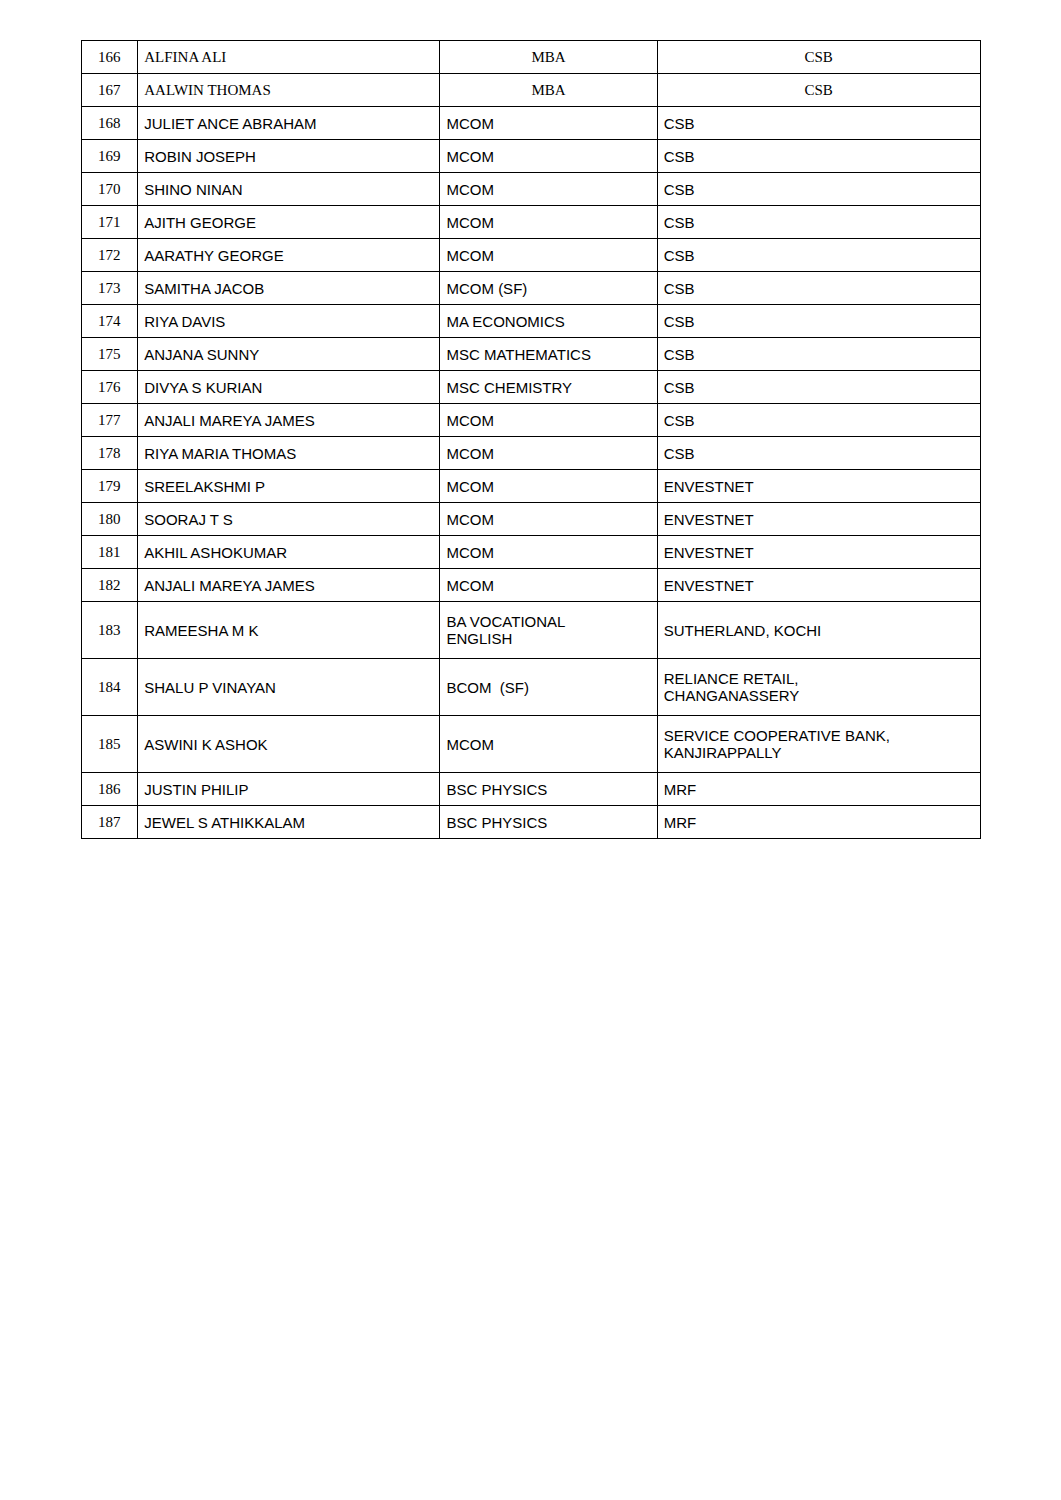| 166 | ALFINA ALI | MBA | CSB |
| 167 | AALWIN THOMAS | MBA | CSB |
| 168 | JULIET ANCE ABRAHAM | MCOM | CSB |
| 169 | ROBIN JOSEPH | MCOM | CSB |
| 170 | SHINO NINAN | MCOM | CSB |
| 171 | AJITH GEORGE | MCOM | CSB |
| 172 | AARATHY GEORGE | MCOM | CSB |
| 173 | SAMITHA JACOB | MCOM (SF) | CSB |
| 174 | RIYA DAVIS | MA ECONOMICS | CSB |
| 175 | ANJANA SUNNY | MSC MATHEMATICS | CSB |
| 176 | DIVYA S KURIAN | MSC CHEMISTRY | CSB |
| 177 | ANJALI MAREYA JAMES | MCOM | CSB |
| 178 | RIYA MARIA THOMAS | MCOM | CSB |
| 179 | SREELAKSHMI P | MCOM | ENVESTNET |
| 180 | SOORAJ T S | MCOM | ENVESTNET |
| 181 | AKHIL ASHOKUMAR | MCOM | ENVESTNET |
| 182 | ANJALI MAREYA JAMES | MCOM | ENVESTNET |
| 183 | RAMEESHA M K | BA VOCATIONAL ENGLISH | SUTHERLAND, KOCHI |
| 184 | SHALU P VINAYAN | BCOM (SF) | RELIANCE RETAIL, CHANGANASSERY |
| 185 | ASWINI K ASHOK | MCOM | SERVICE COOPERATIVE BANK, KANJIRAPPALLY |
| 186 | JUSTIN PHILIP | BSC PHYSICS | MRF |
| 187 | JEWEL S ATHIKKALAM | BSC PHYSICS | MRF |